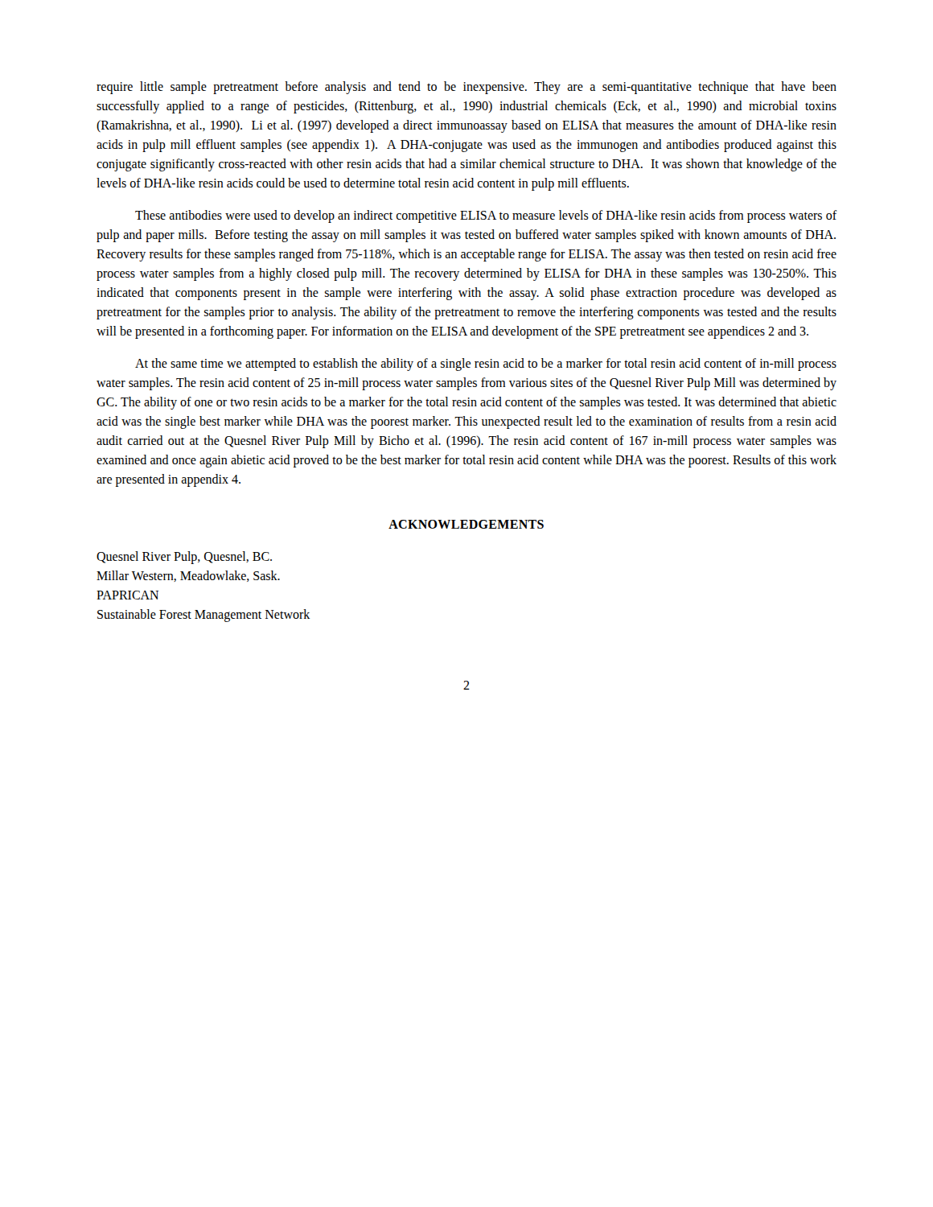require little sample pretreatment before analysis and tend to be inexpensive. They are a semi-quantitative technique that have been successfully applied to a range of pesticides, (Rittenburg, et al., 1990) industrial chemicals (Eck, et al., 1990) and microbial toxins (Ramakrishna, et al., 1990). Li et al. (1997) developed a direct immunoassay based on ELISA that measures the amount of DHA-like resin acids in pulp mill effluent samples (see appendix 1). A DHA-conjugate was used as the immunogen and antibodies produced against this conjugate significantly cross-reacted with other resin acids that had a similar chemical structure to DHA. It was shown that knowledge of the levels of DHA-like resin acids could be used to determine total resin acid content in pulp mill effluents.
These antibodies were used to develop an indirect competitive ELISA to measure levels of DHA-like resin acids from process waters of pulp and paper mills. Before testing the assay on mill samples it was tested on buffered water samples spiked with known amounts of DHA. Recovery results for these samples ranged from 75-118%, which is an acceptable range for ELISA. The assay was then tested on resin acid free process water samples from a highly closed pulp mill. The recovery determined by ELISA for DHA in these samples was 130-250%. This indicated that components present in the sample were interfering with the assay. A solid phase extraction procedure was developed as pretreatment for the samples prior to analysis. The ability of the pretreatment to remove the interfering components was tested and the results will be presented in a forthcoming paper. For information on the ELISA and development of the SPE pretreatment see appendices 2 and 3.
At the same time we attempted to establish the ability of a single resin acid to be a marker for total resin acid content of in-mill process water samples. The resin acid content of 25 in-mill process water samples from various sites of the Quesnel River Pulp Mill was determined by GC. The ability of one or two resin acids to be a marker for the total resin acid content of the samples was tested. It was determined that abietic acid was the single best marker while DHA was the poorest marker. This unexpected result led to the examination of results from a resin acid audit carried out at the Quesnel River Pulp Mill by Bicho et al. (1996). The resin acid content of 167 in-mill process water samples was examined and once again abietic acid proved to be the best marker for total resin acid content while DHA was the poorest. Results of this work are presented in appendix 4.
ACKNOWLEDGEMENTS
Quesnel River Pulp, Quesnel, BC.
Millar Western, Meadowlake, Sask.
PAPRICAN
Sustainable Forest Management Network
2